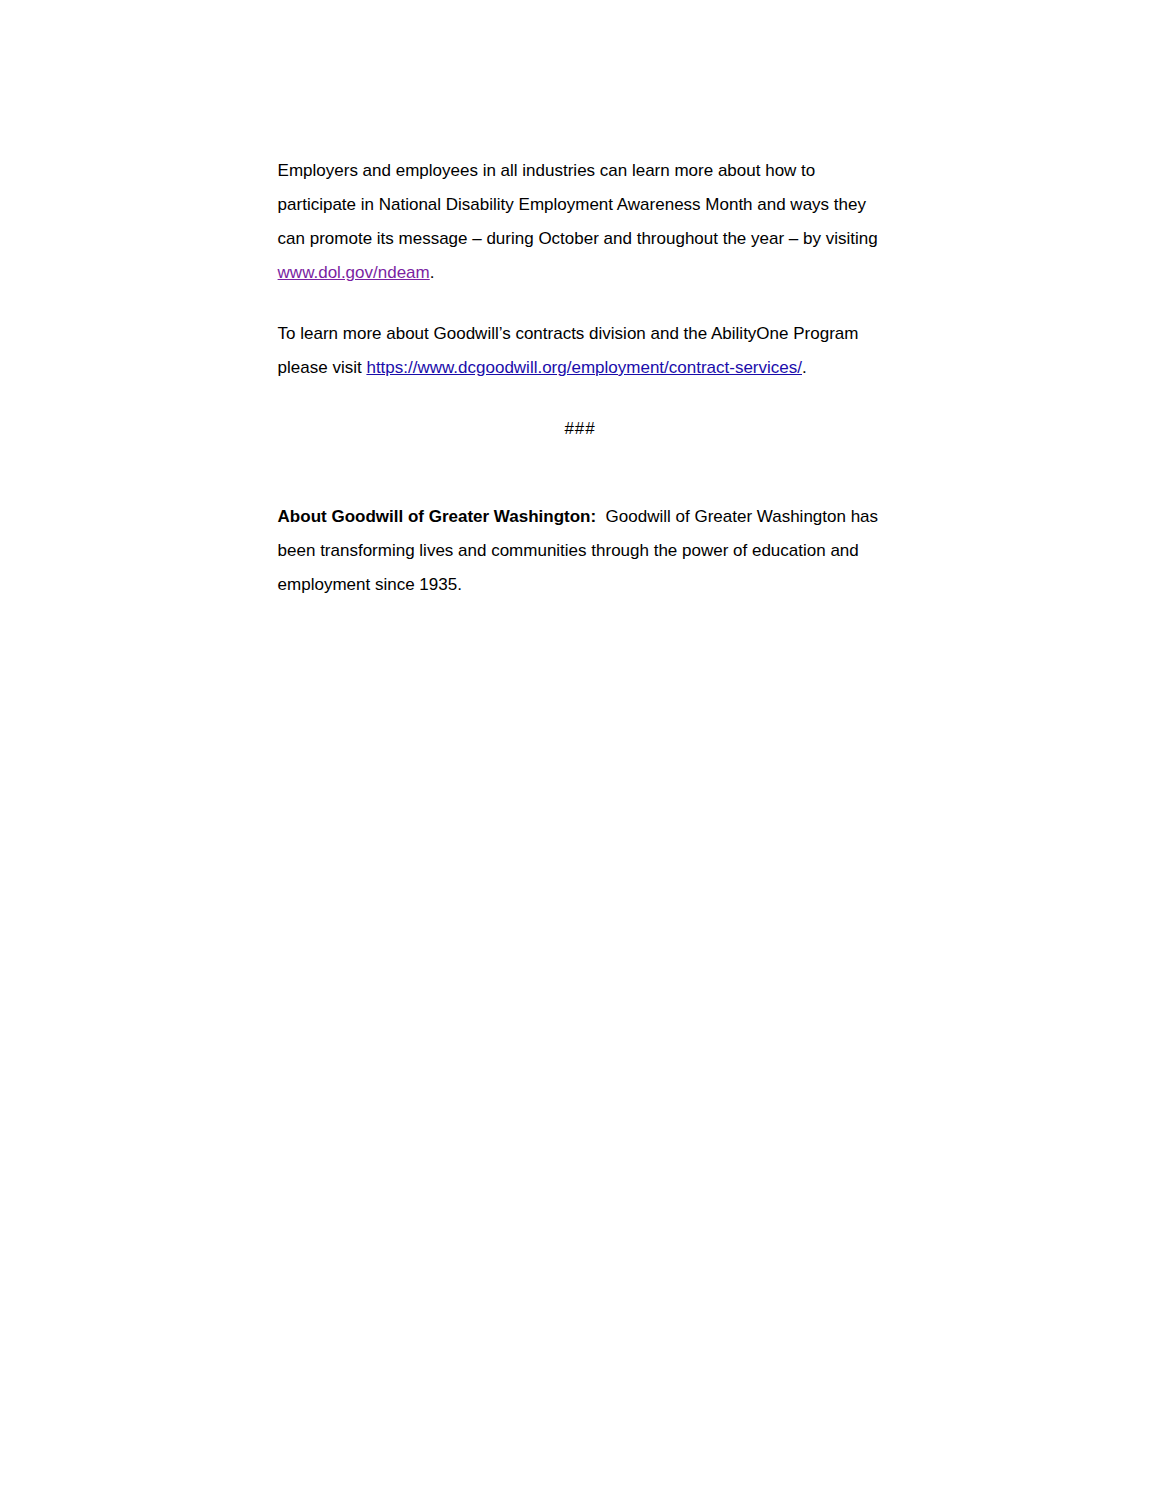Employers and employees in all industries can learn more about how to participate in National Disability Employment Awareness Month and ways they can promote its message – during October and throughout the year – by visiting www.dol.gov/ndeam.
To learn more about Goodwill’s contracts division and the AbilityOne Program please visit https://www.dcgoodwill.org/employment/contract-services/.
###
About Goodwill of Greater Washington: Goodwill of Greater Washington has been transforming lives and communities through the power of education and employment since 1935.